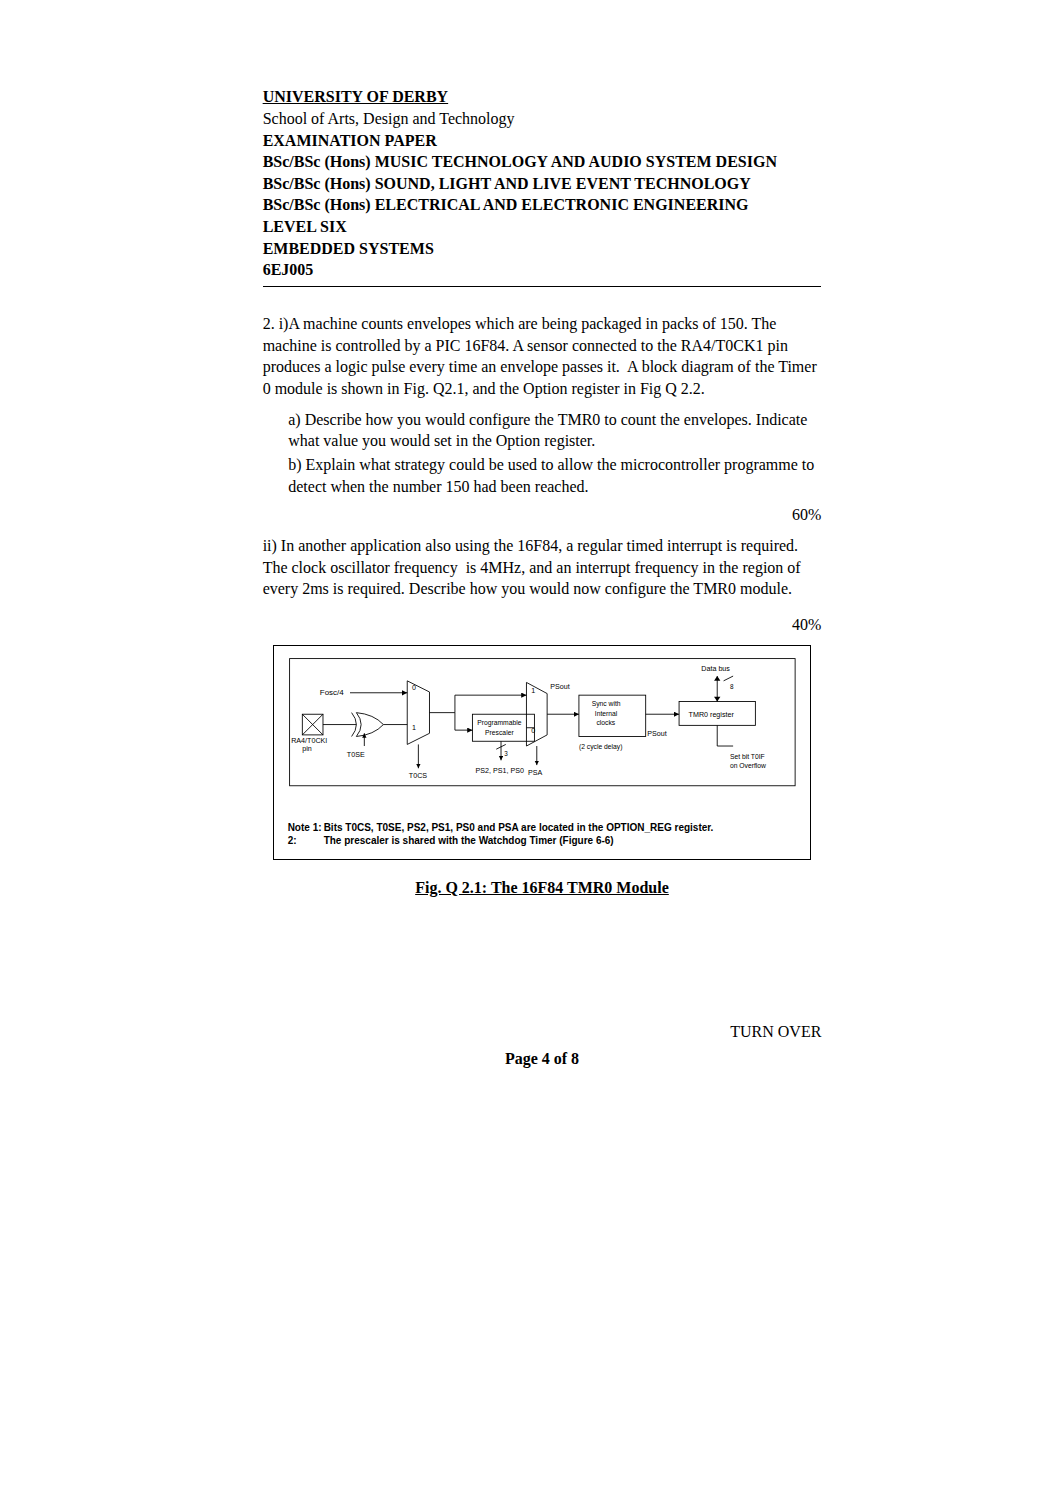UNIVERSITY OF DERBY
School of Arts, Design and Technology
EXAMINATION PAPER
BSc/BSc (Hons) MUSIC TECHNOLOGY AND AUDIO SYSTEM DESIGN
BSc/BSc (Hons) SOUND, LIGHT AND LIVE EVENT TECHNOLOGY
BSc/BSc (Hons) ELECTRICAL AND ELECTRONIC ENGINEERING
LEVEL SIX
EMBEDDED SYSTEMS
6EJ005
2. i)A machine counts envelopes which are being packaged in packs of 150. The machine is controlled by a PIC 16F84. A sensor connected to the RA4/T0CK1 pin produces a logic pulse every time an envelope passes it. A block diagram of the Timer 0 module is shown in Fig. Q2.1, and the Option register in Fig Q 2.2.
a) Describe how you would configure the TMR0 to count the envelopes. Indicate what value you would set in the Option register.
b) Explain what strategy could be used to allow the microcontroller programme to detect when the number 150 had been reached.
60%
ii) In another application also using the 16F84, a regular timed interrupt is required. The clock oscillator frequency is 4MHz, and an interrupt frequency in the region of every 2ms is required. Describe how you would now configure the TMR0 module.
40%
Fosc/4 0 RA4/T0CKI pin T0SE 1 T0CS 1 Programmable Prescaler 0 3 PS2, PS1, PS0 PSA PSout Sync with Internal clocks PSout (2 cycle delay) TMR0 register Data bus 8 Set bit T0IF on Overflow
Note 1: Bits T0CS, T0SE, PS2, PS1, PS0 and PSA are located in the OPTION_REG register.
2: The prescaler is shared with the Watchdog Timer (Figure 6-6)
Fig. Q 2.1: The 16F84 TMR0 Module
TURN OVER
Page 4 of 8